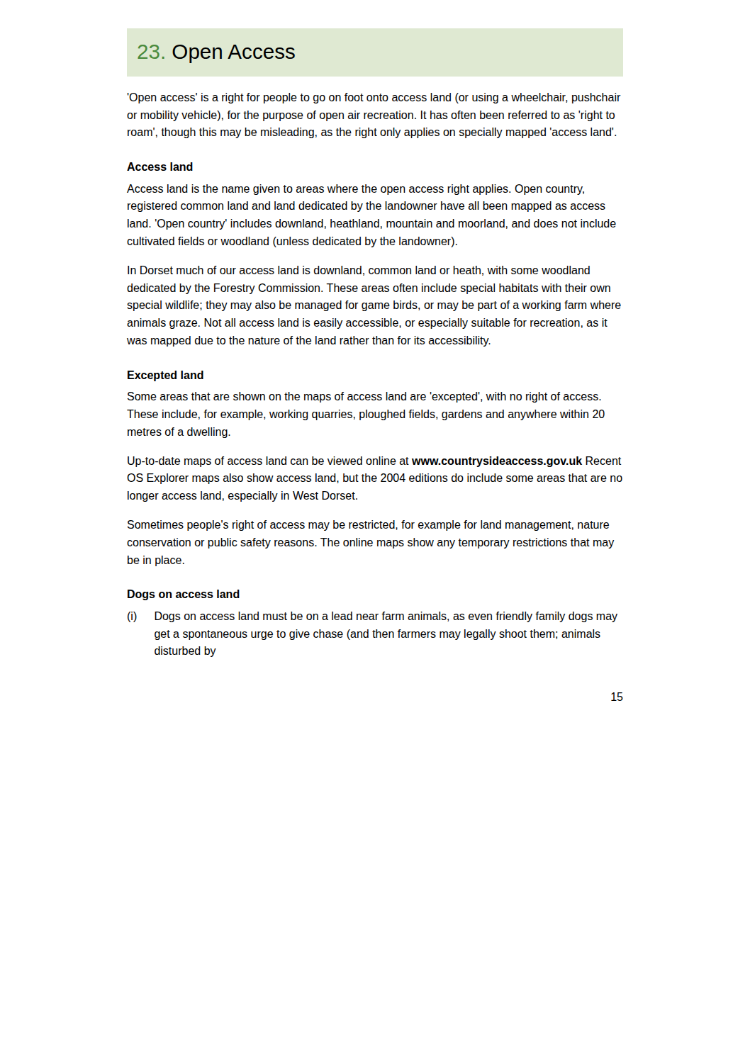23. Open Access
'Open access' is a right for people to go on foot onto access land (or using a wheelchair, pushchair or mobility vehicle), for the purpose of open air recreation. It has often been referred to as 'right to roam', though this may be misleading, as the right only applies on specially mapped 'access land'.
Access land
Access land is the name given to areas where the open access right applies. Open country, registered common land and land dedicated by the landowner have all been mapped as access land. 'Open country' includes downland, heathland, mountain and moorland, and does not include cultivated fields or woodland (unless dedicated by the landowner).
In Dorset much of our access land is downland, common land or heath, with some woodland dedicated by the Forestry Commission. These areas often include special habitats with their own special wildlife; they may also be managed for game birds, or may be part of a working farm where animals graze. Not all access land is easily accessible, or especially suitable for recreation, as it was mapped due to the nature of the land rather than for its accessibility.
Excepted land
Some areas that are shown on the maps of access land are 'excepted', with no right of access. These include, for example, working quarries, ploughed fields, gardens and anywhere within 20 metres of a dwelling.
Up-to-date maps of access land can be viewed online at www.countrysideaccess.gov.uk Recent OS Explorer maps also show access land, but the 2004 editions do include some areas that are no longer access land, especially in West Dorset.
Sometimes people's right of access may be restricted, for example for land management, nature conservation or public safety reasons. The online maps show any temporary restrictions that may be in place.
Dogs on access land
(i) Dogs on access land must be on a lead near farm animals, as even friendly family dogs may get a spontaneous urge to give chase (and then farmers may legally shoot them; animals disturbed by
15